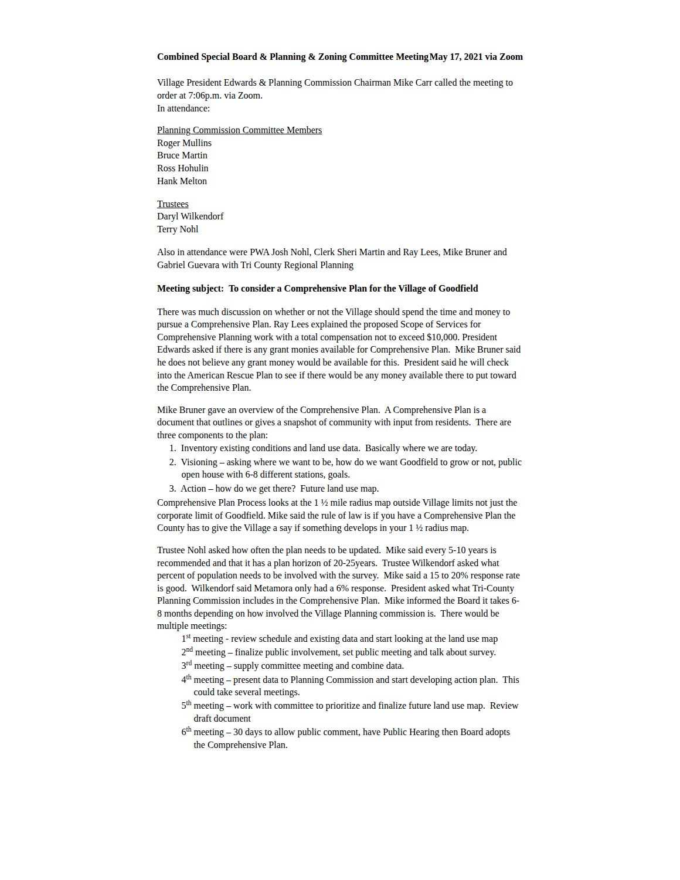Combined Special Board & Planning & Zoning Committee Meeting May 17, 2021 via Zoom
Village President Edwards & Planning Commission Chairman Mike Carr called the meeting to order at 7:06p.m. via Zoom.
In attendance:
Planning Commission Committee Members
Roger Mullins
Bruce Martin
Ross Hohulin
Hank Melton
Trustees
Daryl Wilkendorf
Terry Nohl
Also in attendance were PWA Josh Nohl, Clerk Sheri Martin and Ray Lees, Mike Bruner and Gabriel Guevara with Tri County Regional Planning
Meeting subject: To consider a Comprehensive Plan for the Village of Goodfield
There was much discussion on whether or not the Village should spend the time and money to pursue a Comprehensive Plan. Ray Lees explained the proposed Scope of Services for Comprehensive Planning work with a total compensation not to exceed $10,000. President Edwards asked if there is any grant monies available for Comprehensive Plan. Mike Bruner said he does not believe any grant money would be available for this. President said he will check into the American Rescue Plan to see if there would be any money available there to put toward the Comprehensive Plan.
Mike Bruner gave an overview of the Comprehensive Plan. A Comprehensive Plan is a document that outlines or gives a snapshot of community with input from residents. There are three components to the plan:
1. Inventory existing conditions and land use data. Basically where we are today.
2. Visioning – asking where we want to be, how do we want Goodfield to grow or not, public open house with 6-8 different stations, goals.
3. Action – how do we get there? Future land use map.
Comprehensive Plan Process looks at the 1 ½ mile radius map outside Village limits not just the corporate limit of Goodfield. Mike said the rule of law is if you have a Comprehensive Plan the County has to give the Village a say if something develops in your 1 ½ radius map.
Trustee Nohl asked how often the plan needs to be updated. Mike said every 5-10 years is recommended and that it has a plan horizon of 20-25years. Trustee Wilkendorf asked what percent of population needs to be involved with the survey. Mike said a 15 to 20% response rate is good. Wilkendorf said Metamora only had a 6% response. President asked what Tri-County Planning Commission includes in the Comprehensive Plan. Mike informed the Board it takes 6-8 months depending on how involved the Village Planning commission is. There would be multiple meetings:
1st meeting - review schedule and existing data and start looking at the land use map
2nd meeting – finalize public involvement, set public meeting and talk about survey.
3rd meeting – supply committee meeting and combine data.
4th meeting – present data to Planning Commission and start developing action plan. This could take several meetings.
5th meeting – work with committee to prioritize and finalize future land use map. Review draft document
6th meeting – 30 days to allow public comment, have Public Hearing then Board adopts the Comprehensive Plan.